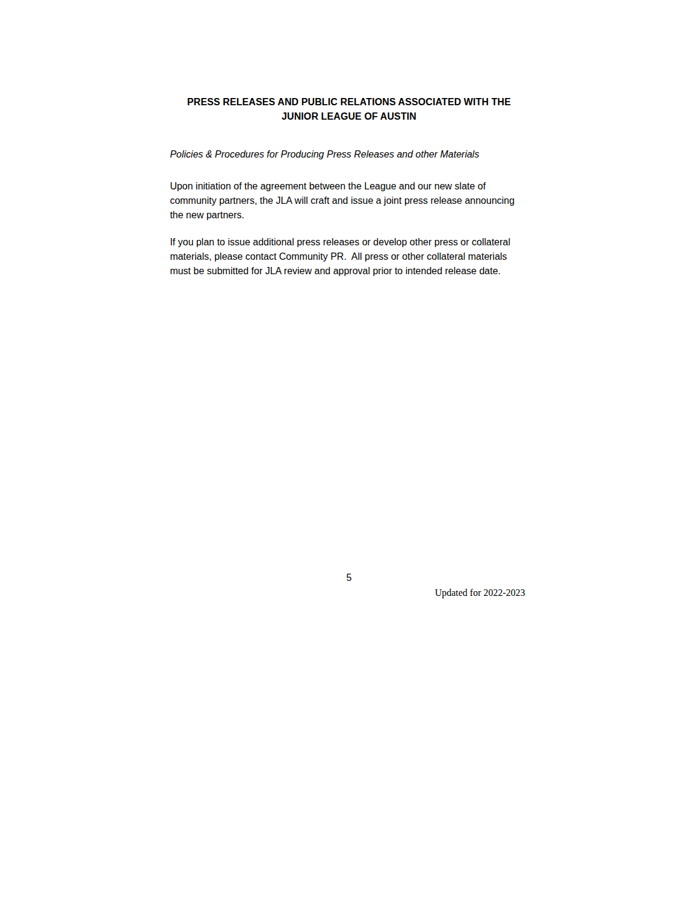PRESS RELEASES AND PUBLIC RELATIONS ASSOCIATED WITH THE JUNIOR LEAGUE OF AUSTIN
Policies & Procedures for Producing Press Releases and other Materials
Upon initiation of the agreement between the League and our new slate of community partners, the JLA will craft and issue a joint press release announcing the new partners.
If you plan to issue additional press releases or develop other press or collateral materials, please contact Community PR. All press or other collateral materials must be submitted for JLA review and approval prior to intended release date.
5
Updated for 2022-2023